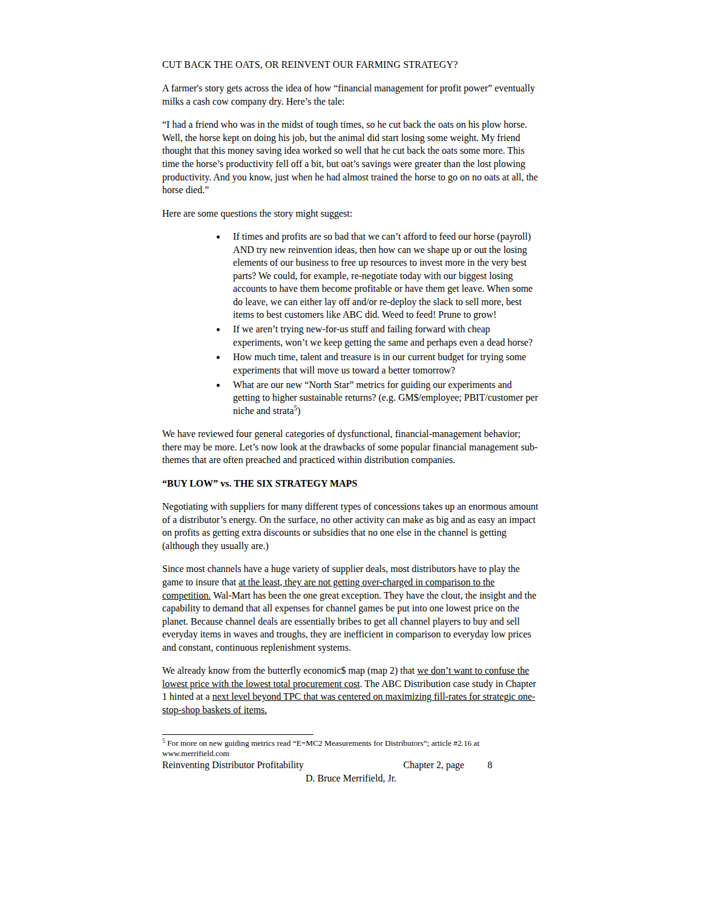Cut back the oats, or reinvent our farming strategy?
A farmer's story gets across the idea of how “financial management for profit power” eventually milks a cash cow company dry. Here’s the tale:
“I had a friend who was in the midst of tough times, so he cut back the oats on his plow horse. Well, the horse kept on doing his job, but the animal did start losing some weight. My friend thought that this money saving idea worked so well that he cut back the oats some more. This time the horse’s productivity fell off a bit, but oat’s savings were greater than the lost plowing productivity. And you know, just when he had almost trained the horse to go on no oats at all, the horse died.”
Here are some questions the story might suggest:
If times and profits are so bad that we can’t afford to feed our horse (payroll) AND try new reinvention ideas, then how can we shape up or out the losing elements of our business to free up resources to invest more in the very best parts? We could, for example, re-negotiate today with our biggest losing accounts to have them become profitable or have them get leave. When some do leave, we can either lay off and/or re-deploy the slack to sell more, best items to best customers like ABC did. Weed to feed! Prune to grow!
If we aren’t trying new-for-us stuff and failing forward with cheap experiments, won’t we keep getting the same and perhaps even a dead horse?
How much time, talent and treasure is in our current budget for trying some experiments that will move us toward a better tomorrow?
What are our new “North Star” metrics for guiding our experiments and getting to higher sustainable returns? (e.g. GM$/employee; PBIT/customer per niche and strata5)
We have reviewed four general categories of dysfunctional, financial-management behavior; there may be more. Let’s now look at the drawbacks of some popular financial management sub-themes that are often preached and practiced within distribution companies.
“BUY LOW” vs. THE SIX STRATEGY MAPS
Negotiating with suppliers for many different types of concessions takes up an enormous amount of a distributor’s energy. On the surface, no other activity can make as big and as easy an impact on profits as getting extra discounts or subsidies that no one else in the channel is getting (although they usually are.)
Since most channels have a huge variety of supplier deals, most distributors have to play the game to insure that at the least, they are not getting over-charged in comparison to the competition. Wal-Mart has been the one great exception. They have the clout, the insight and the capability to demand that all expenses for channel games be put into one lowest price on the planet. Because channel deals are essentially bribes to get all channel players to buy and sell everyday items in waves and troughs, they are inefficient in comparison to everyday low prices and constant, continuous replenishment systems.
We already know from the butterfly economic$ map (map 2) that we don’t want to confuse the lowest price with the lowest total procurement cost. The ABC Distribution case study in Chapter 1 hinted at a next level beyond TPC that was centered on maximizing fill-rates for strategic one-stop-shop baskets of items.
5 For more on new guiding metrics read “E=MC2 Measurements for Distributors”; article #2.16 at www.merrifield.com
Reinventing Distributor Profitability
Chapter 2, page
8
D. Bruce Merrifield, Jr.